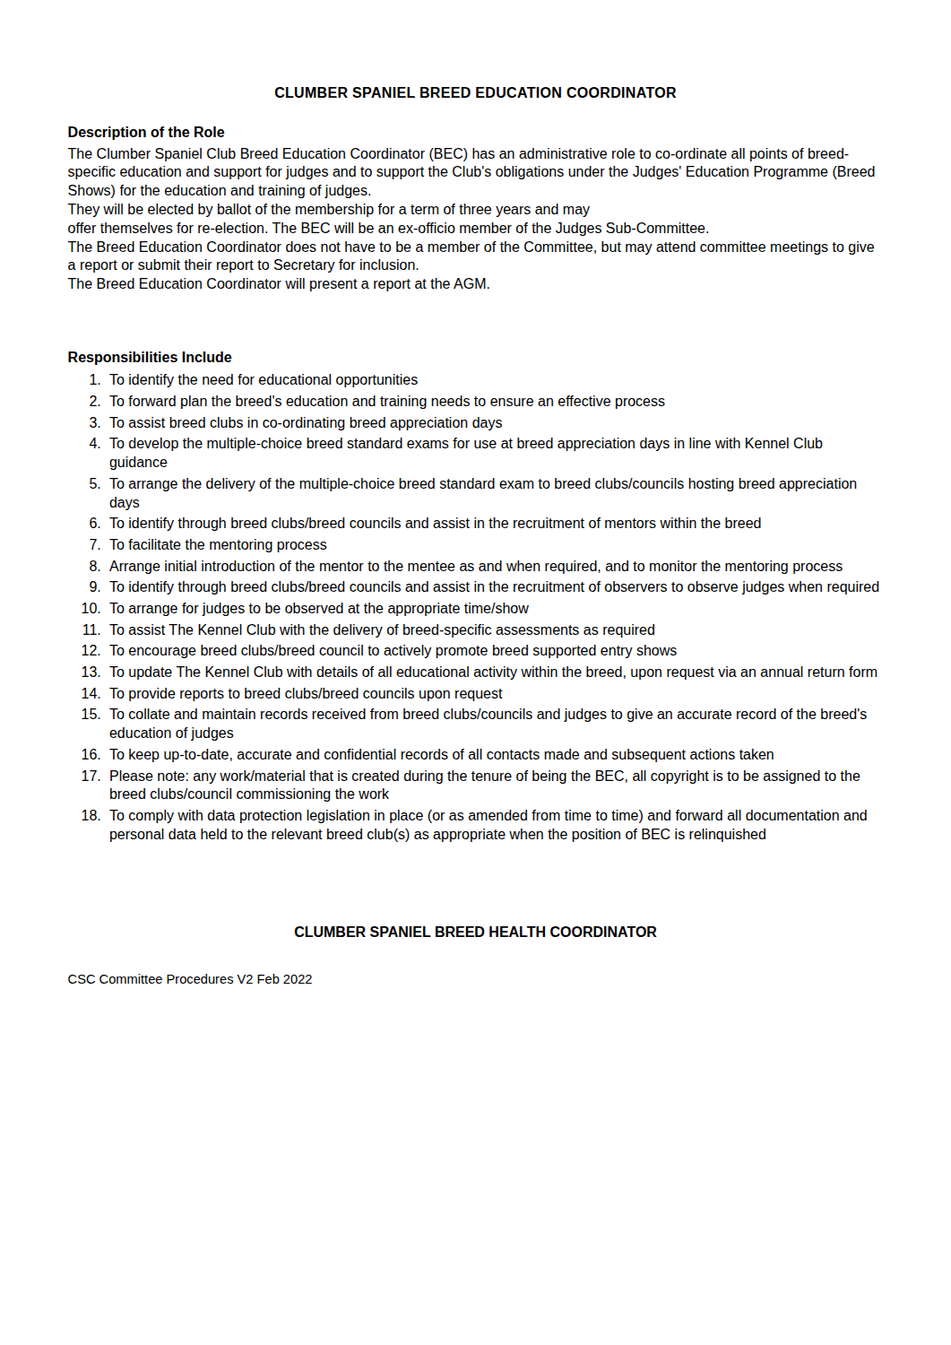CLUMBER SPANIEL BREED EDUCATION COORDINATOR
Description of the Role
The Clumber Spaniel Club Breed Education Coordinator (BEC) has an administrative role to co-ordinate all points of breed-specific education and support for judges and to support the Club's obligations under the Judges' Education Programme (Breed Shows) for the education and training of judges.
They will be elected by ballot of the membership for a term of three years and may
offer themselves for re-election. The BEC will be an ex-officio member of the Judges Sub-Committee.
The Breed Education Coordinator does not have to be a member of the Committee, but may attend committee meetings to give a report or submit their report to Secretary for inclusion.
The Breed Education Coordinator will present a report at the AGM.
Responsibilities Include
To identify the need for educational opportunities
To forward plan the breed's education and training needs to ensure an effective process
To assist breed clubs in co-ordinating breed appreciation days
To develop the multiple-choice breed standard exams for use at breed appreciation days in line with Kennel Club guidance
To arrange the delivery of the multiple-choice breed standard exam to breed clubs/councils hosting breed appreciation days
To identify through breed clubs/breed councils and assist in the recruitment of mentors within the breed
To facilitate the mentoring process
Arrange initial introduction of the mentor to the mentee as and when required, and to monitor the mentoring process
To identify through breed clubs/breed councils and assist in the recruitment of observers to observe judges when required
To arrange for judges to be observed at the appropriate time/show
To assist The Kennel Club with the delivery of breed-specific assessments as required
To encourage breed clubs/breed council to actively promote breed supported entry shows
To update The Kennel Club with details of all educational activity within the breed, upon request via an annual return form
To provide reports to breed clubs/breed councils upon request
To collate and maintain records received from breed clubs/councils and judges to give an accurate record of the breed's education of judges
To keep up-to-date, accurate and confidential records of all contacts made and subsequent actions taken
Please note: any work/material that is created during the tenure of being the BEC, all copyright is to be assigned to the breed clubs/council commissioning the work
To comply with data protection legislation in place (or as amended from time to time) and forward all documentation and personal data held to the relevant breed club(s) as appropriate when the position of BEC is relinquished
CLUMBER SPANIEL BREED HEALTH COORDINATOR
CSC Committee Procedures V2 Feb 2022